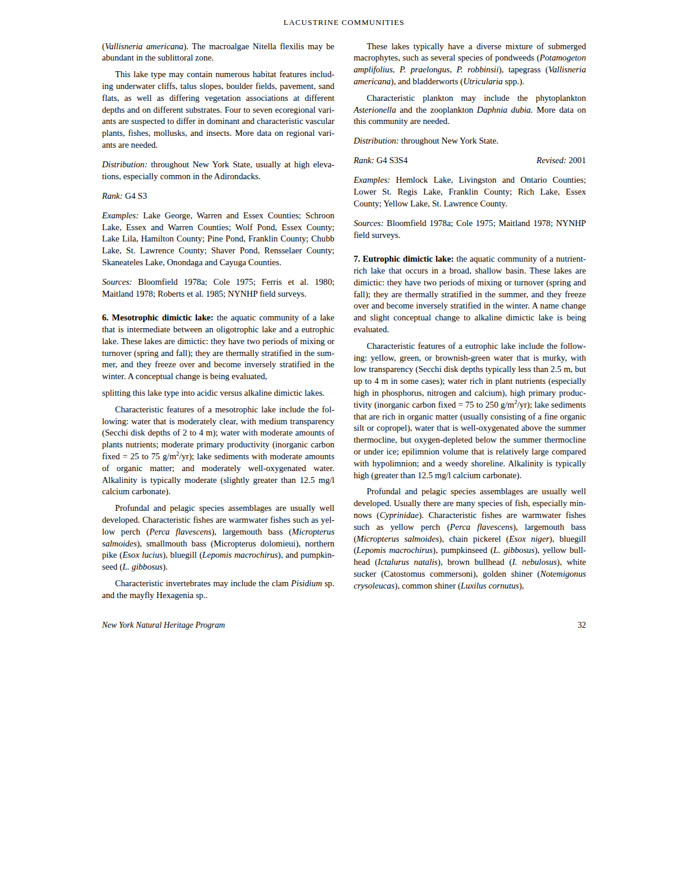LACUSTRINE COMMUNITIES
(Vallisneria americana). The macroalgae Nitella flexilis may be abundant in the sublittoral zone.
This lake type may contain numerous habitat features including underwater cliffs, talus slopes, boulder fields, pavement, sand flats, as well as differing vegetation associations at different depths and on different substrates. Four to seven ecoregional variants are suspected to differ in dominant and characteristic vascular plants, fishes, mollusks, and insects. More data on regional variants are needed.
Distribution: throughout New York State, usually at high elevations, especially common in the Adirondacks.
Rank: G4 S3
Examples: Lake George, Warren and Essex Counties; Schroon Lake, Essex and Warren Counties; Wolf Pond, Essex County; Lake Lila, Hamilton County; Pine Pond, Franklin County; Chubb Lake, St. Lawrence County; Shaver Pond, Rensselaer County; Skaneateles Lake, Onondaga and Cayuga Counties.
Sources: Bloomfield 1978a; Cole 1975; Ferris et al. 1980; Maitland 1978; Roberts et al. 1985; NYNHP field surveys.
6. Mesotrophic dimictic lake: the aquatic community of a lake that is intermediate between an oligotrophic lake and a eutrophic lake. These lakes are dimictic: they have two periods of mixing or turnover (spring and fall); they are thermally stratified in the summer, and they freeze over and become inversely stratified in the winter. A conceptual change is being evaluated,
splitting this lake type into acidic versus alkaline dimictic lakes.
Characteristic features of a mesotrophic lake include the following: water that is moderately clear, with medium transparency (Secchi disk depths of 2 to 4 m); water with moderate amounts of plants nutrients; moderate primary productivity (inorganic carbon fixed = 25 to 75 g/m2/yr); lake sediments with moderate amounts of organic matter; and moderately well-oxygenated water. Alkalinity is typically moderate (slightly greater than 12.5 mg/l calcium carbonate).
Profundal and pelagic species assemblages are usually well developed. Characteristic fishes are warmwater fishes such as yellow perch (Perca flavescens), largemouth bass (Micropterus salmoides), smallmouth bass (Micropterus dolomieui), northern pike (Esox lucius), bluegill (Lepomis macrochirus), and pumpkinseed (L. gibbosus).
Characteristic invertebrates may include the clam Pisidium sp. and the mayfly Hexagenia sp..
These lakes typically have a diverse mixture of submerged macrophytes, such as several species of pondweeds (Potamogeton amplifolius, P. praelongus, P. robbinsii), tapegrass (Vallisneria americana), and bladderworts (Utricularia spp.).
Characteristic plankton may include the phytoplankton Asterionella and the zooplankton Daphnia dubia. More data on this community are needed.
Distribution: throughout New York State.
Rank: G4 S3S4 Revised: 2001
Examples: Hemlock Lake, Livingston and Ontario Counties; Lower St. Regis Lake, Franklin County; Rich Lake, Essex County; Yellow Lake, St. Lawrence County.
Sources: Bloomfield 1978a; Cole 1975; Maitland 1978; NYNHP field surveys.
7. Eutrophic dimictic lake: the aquatic community of a nutrient-rich lake that occurs in a broad, shallow basin. These lakes are dimictic: they have two periods of mixing or turnover (spring and fall); they are thermally stratified in the summer, and they freeze over and become inversely stratified in the winter. A name change and slight conceptual change to alkaline dimictic lake is being evaluated.
Characteristic features of a eutrophic lake include the following: yellow, green, or brownish-green water that is murky, with low transparency (Secchi disk depths typically less than 2.5 m, but up to 4 m in some cases); water rich in plant nutrients (especially high in phosphorus, nitrogen and calcium), high primary productivity (inorganic carbon fixed = 75 to 250 g/m2/yr); lake sediments that are rich in organic matter (usually consisting of a fine organic silt or copropel), water that is well-oxygenated above the summer thermocline, but oxygen-depleted below the summer thermocline or under ice; epilimnion volume that is relatively large compared with hypolimnion; and a weedy shoreline. Alkalinity is typically high (greater than 12.5 mg/l calcium carbonate).
Profundal and pelagic species assemblages are usually well developed. Usually there are many species of fish, especially minnows (Cyprinidae). Characteristic fishes are warmwater fishes such as yellow perch (Perca flavescens), largemouth bass (Micropterus salmoides), chain pickerel (Esox niger), bluegill (Lepomis macrochirus), pumpkinseed (L. gibbosus), yellow bullhead (Ictalurus natalis), brown bullhead (I. nebulosus), white sucker (Catostomus commersoni), golden shiner (Notemigonus crysoleucas), common shiner (Luxilus cornutus),
New York Natural Heritage Program 32